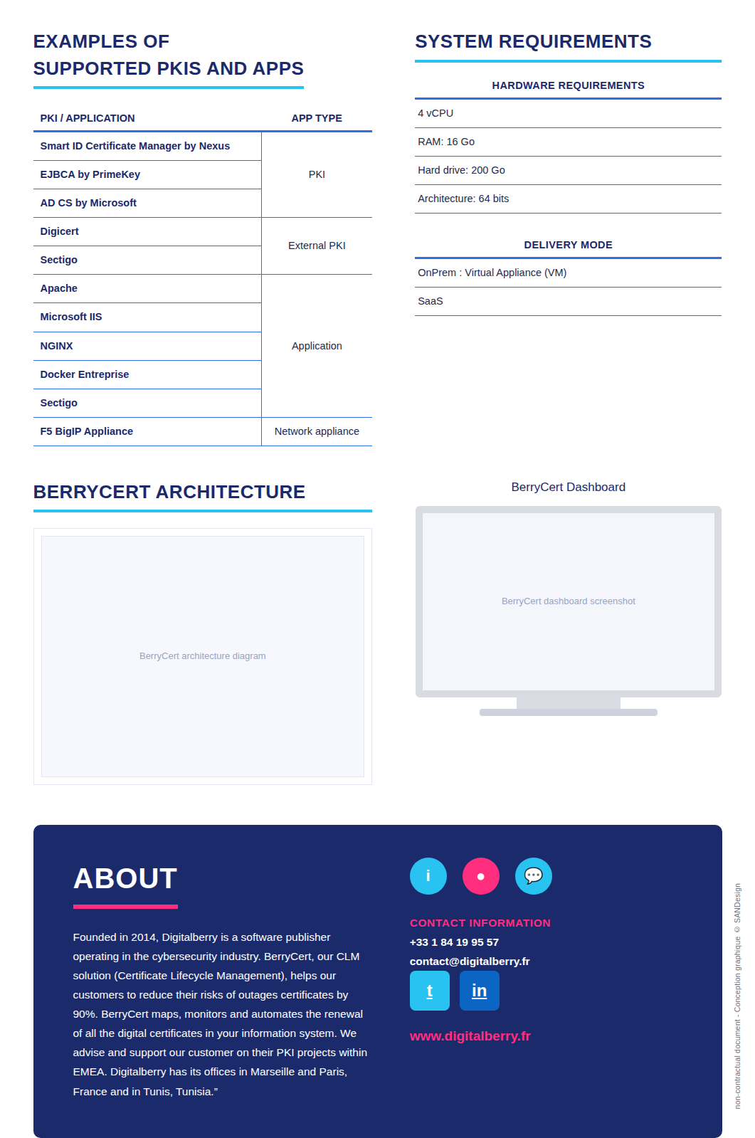Examples of
supported PKIs and apps
| PKI / APPLICATION | APP TYPE |
| --- | --- |
| Smart ID Certificate Manager by Nexus | PKI |
| EJBCA by PrimeKey |
| AD CS by Microsoft |
| Digicert | External PKI |
| Sectigo |
| Apache | Application |
| Microsoft IIS |
| NGINX |
| Docker Entreprise |
| Sectigo |
| F5 BigIP Appliance | Network appliance |
System requirements
HARDWARE REQUIREMENTS
| 4 vCPU |
| RAM: 16 Go |
| Hard drive: 200 Go |
| Architecture: 64 bits |
DELIVERY MODE
| OnPrem : Virtual Appliance (VM) |
| SaaS |
BerryCert architecture
BerryCert architecture diagram
BerryCert Dashboard
BerryCert dashboard screenshot
About
Founded in 2014, Digitalberry is a software publisher operating in the cybersecurity industry. BerryCert, our CLM solution (Certificate Lifecycle Management), helps our customers to reduce their risks of outages certificates by 90%. BerryCert maps, monitors and automates the renewal of all the digital certificates in your information system. We advise and support our customer on their PKI projects within EMEA. Digitalberry has its offices in Marseille and Paris, France and in Tunis, Tunisia.”
i ● 💬
Contact information
+33 1 84 19 95 57
contact@digitalberry.fr
t in
www.digitalberry.fr
non-contractual document - Conception graphique © SANDesign